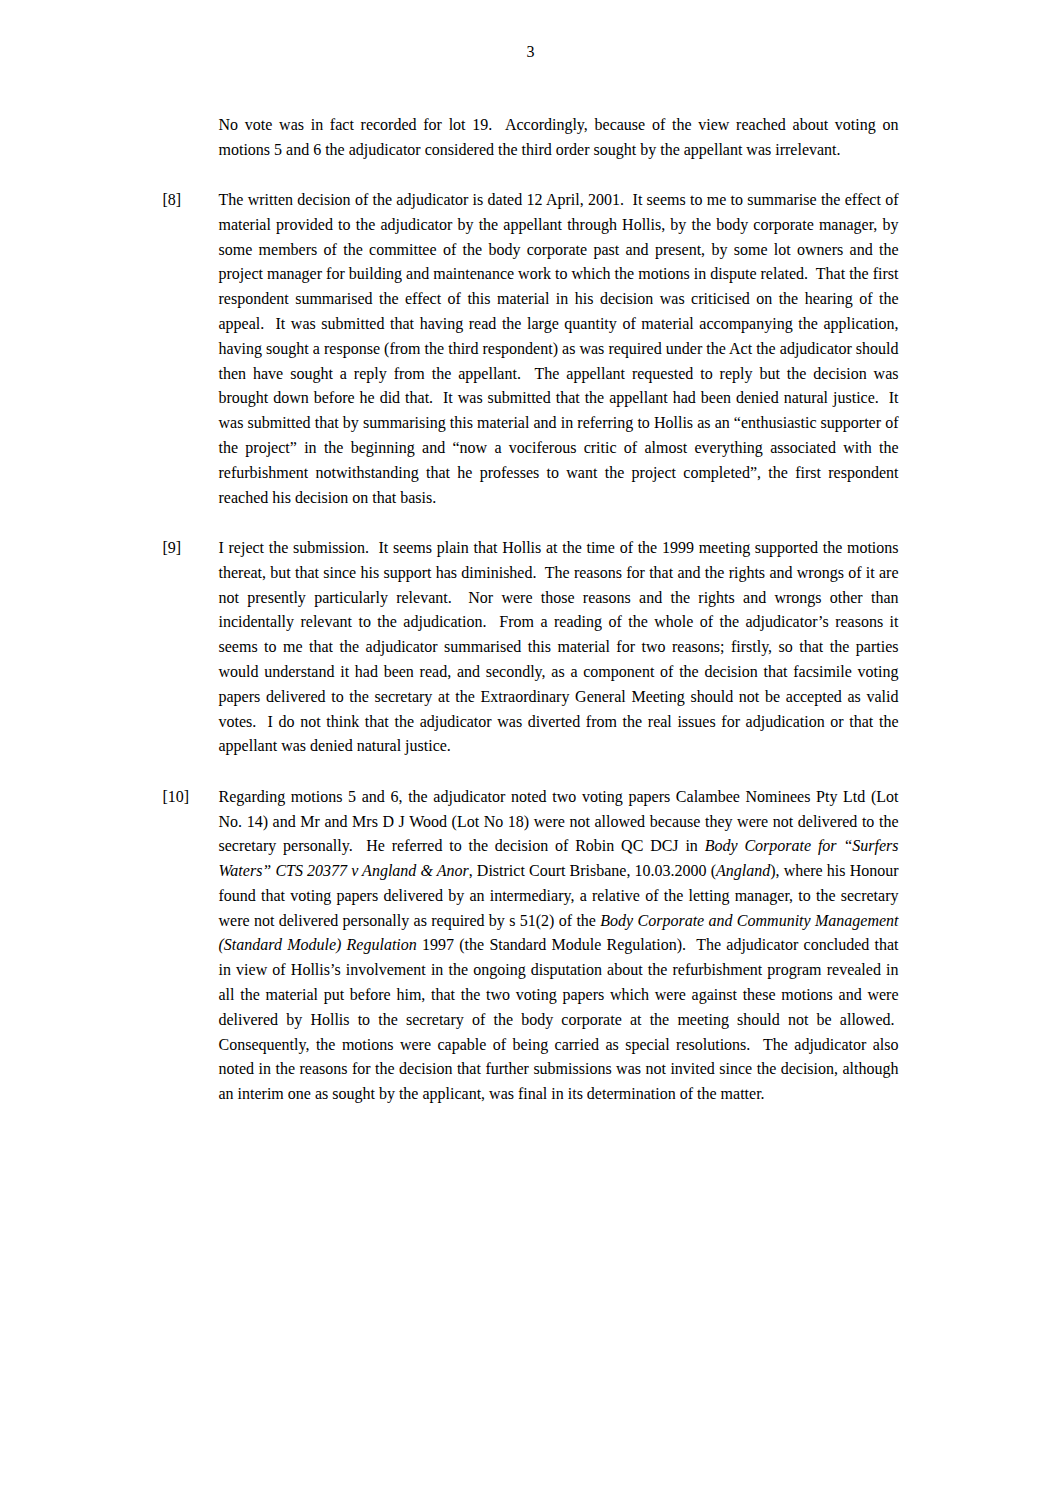3
No vote was in fact recorded for lot 19. Accordingly, because of the view reached about voting on motions 5 and 6 the adjudicator considered the third order sought by the appellant was irrelevant.
[8] The written decision of the adjudicator is dated 12 April, 2001. It seems to me to summarise the effect of material provided to the adjudicator by the appellant through Hollis, by the body corporate manager, by some members of the committee of the body corporate past and present, by some lot owners and the project manager for building and maintenance work to which the motions in dispute related. That the first respondent summarised the effect of this material in his decision was criticised on the hearing of the appeal. It was submitted that having read the large quantity of material accompanying the application, having sought a response (from the third respondent) as was required under the Act the adjudicator should then have sought a reply from the appellant. The appellant requested to reply but the decision was brought down before he did that. It was submitted that the appellant had been denied natural justice. It was submitted that by summarising this material and in referring to Hollis as an “enthusiastic supporter of the project” in the beginning and “now a vociferous critic of almost everything associated with the refurbishment notwithstanding that he professes to want the project completed”, the first respondent reached his decision on that basis.
[9] I reject the submission. It seems plain that Hollis at the time of the 1999 meeting supported the motions thereat, but that since his support has diminished. The reasons for that and the rights and wrongs of it are not presently particularly relevant. Nor were those reasons and the rights and wrongs other than incidentally relevant to the adjudication. From a reading of the whole of the adjudicator’s reasons it seems to me that the adjudicator summarised this material for two reasons; firstly, so that the parties would understand it had been read, and secondly, as a component of the decision that facsimile voting papers delivered to the secretary at the Extraordinary General Meeting should not be accepted as valid votes. I do not think that the adjudicator was diverted from the real issues for adjudication or that the appellant was denied natural justice.
[10] Regarding motions 5 and 6, the adjudicator noted two voting papers Calambee Nominees Pty Ltd (Lot No. 14) and Mr and Mrs D J Wood (Lot No 18) were not allowed because they were not delivered to the secretary personally. He referred to the decision of Robin QC DCJ in Body Corporate for “Surfers Waters” CTS 20377 v Angland & Anor, District Court Brisbane, 10.03.2000 (Angland), where his Honour found that voting papers delivered by an intermediary, a relative of the letting manager, to the secretary were not delivered personally as required by s 51(2) of the Body Corporate and Community Management (Standard Module) Regulation 1997 (the Standard Module Regulation). The adjudicator concluded that in view of Hollis’s involvement in the ongoing disputation about the refurbishment program revealed in all the material put before him, that the two voting papers which were against these motions and were delivered by Hollis to the secretary of the body corporate at the meeting should not be allowed. Consequently, the motions were capable of being carried as special resolutions. The adjudicator also noted in the reasons for the decision that further submissions was not invited since the decision, although an interim one as sought by the applicant, was final in its determination of the matter.